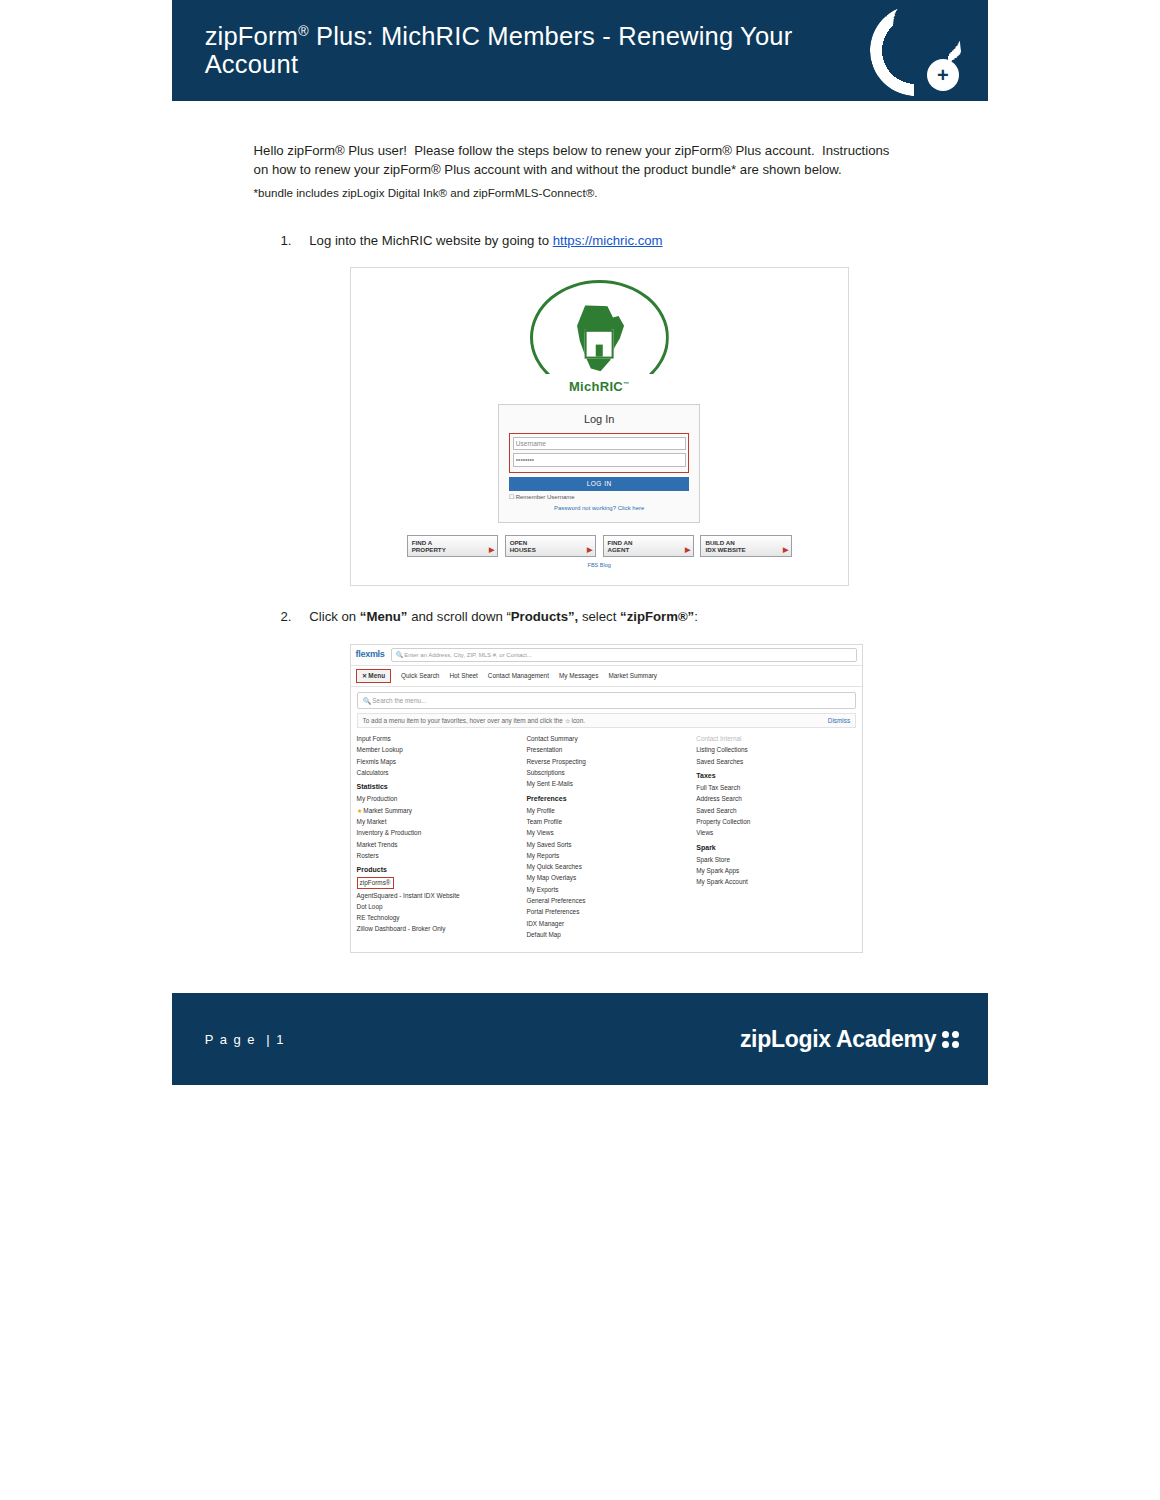zipForm® Plus: MichRIC Members - Renewing Your Account
+
Hello zipForm® Plus user! Please follow the steps below to renew your zipForm® Plus account. Instructions on how to renew your zipForm® Plus account with and without the product bundle* are shown below.
*bundle includes zipLogix Digital Ink® and zipFormMLS-Connect®.
Log into the MichRIC website by going to https://michric.com
MichRIC™
Log In
LOG IN
☐ Remember Username
Password not working? Click here
FIND A
PROPERTY▶
OPEN
HOUSES▶
FIND AN
AGENT▶
BUILD AN
IDX WEBSITE▶
FBS Blog
Click on “Menu” and scroll down “Products”, select “zipForm®”:
flexmls
🔍 Enter an Address, City, ZIP, MLS #, or Contact...
✕ Menu
Quick Search
Hot Sheet
Contact Management
My Messages
Market Summary
🔍 Search the menu...
To add a menu item to your favorites, hover over any item and click the ☆ icon. Dismiss
Input Forms
Member Lookup
Flexmls Maps
Calculators
Statistics
My Production
★ Market Summary
My Market
Inventory & Production
Market Trends
Rosters
Products
zipForms®
AgentSquared - Instant IDX Website
Dot Loop
RE Technology
Zillow Dashboard - Broker Only
Contact Summary
Presentation
Reverse Prospecting
Subscriptions
My Sent E-Mails
Preferences
My Profile
Team Profile
My Views
My Saved Sorts
My Reports
My Quick Searches
My Map Overlays
My Exports
General Preferences
Portal Preferences
IDX Manager
Default Map
Contact Internal
Listing Collections
Saved Searches
Taxes
Full Tax Search
Address Search
Saved Search
Property Collection
Views
Spark
Spark Store
My Spark Apps
My Spark Account
P a g e | 1
zipLogix Academy